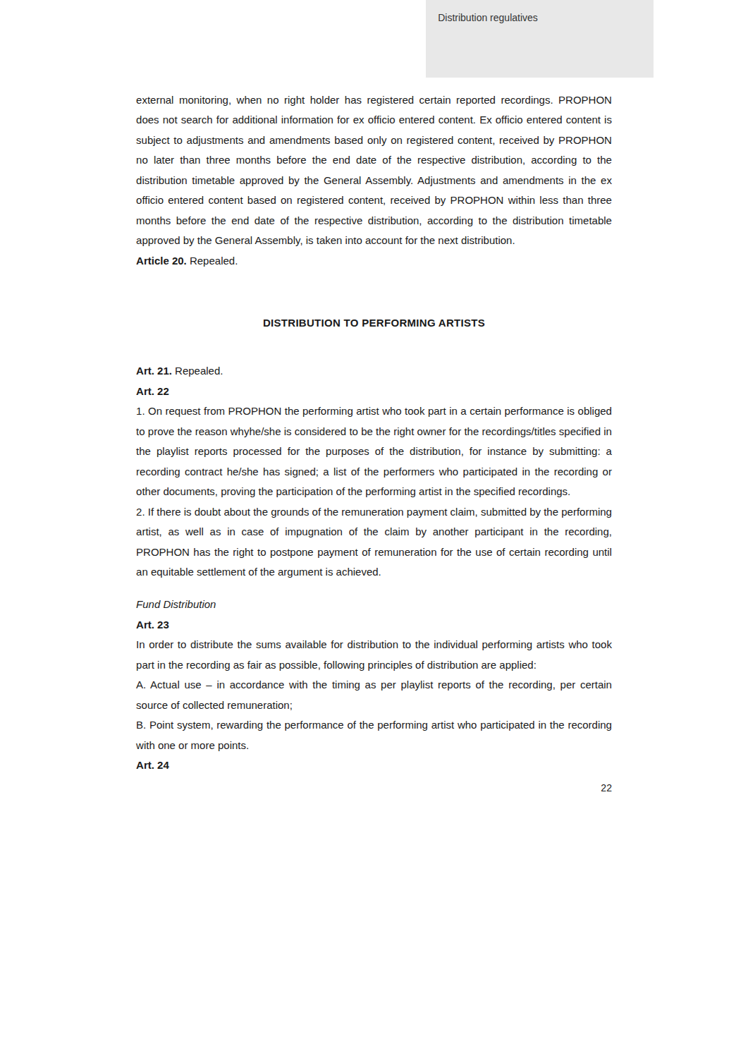Distribution regulatives
external monitoring, when no right holder has registered certain reported recordings. PROPHON does not search for additional information for ex officio entered content. Ex officio entered content is subject to adjustments and amendments based only on registered content, received by PROPHON no later than three months before the end date of the respective distribution, according to the distribution timetable approved by the General Assembly. Adjustments and amendments in the ex officio entered content based on registered content, received by PROPHON within less than three months before the end date of the respective distribution, according to the distribution timetable approved by the General Assembly, is taken into account for the next distribution.
Article 20. Repealed.
DISTRIBUTION TO PERFORMING ARTISTS
Art. 21. Repealed.
Art. 22
1. On request from PROPHON the performing artist who took part in a certain performance is obliged to prove the reason whyhe/she is considered to be the right owner for the recordings/titles specified in the playlist reports processed for the purposes of the distribution, for instance by submitting: a recording contract he/she has signed; a list of the performers who participated in the recording or other documents, proving the participation of the performing artist in the specified recordings.
2. If there is doubt about the grounds of the remuneration payment claim, submitted by the performing artist, as well as in case of impugnation of the claim by another participant in the recording, PROPHON has the right to postpone payment of remuneration for the use of certain recording until an equitable settlement of the argument is achieved.
Fund Distribution
Art. 23
In order to distribute the sums available for distribution to the individual performing artists who took part in the recording as fair as possible, following principles of distribution are applied:
A. Actual use – in accordance with the timing as per playlist reports of the recording, per certain source of collected remuneration;
B. Point system, rewarding the performance of the performing artist who participated in the recording with one or more points.
Art. 24
22